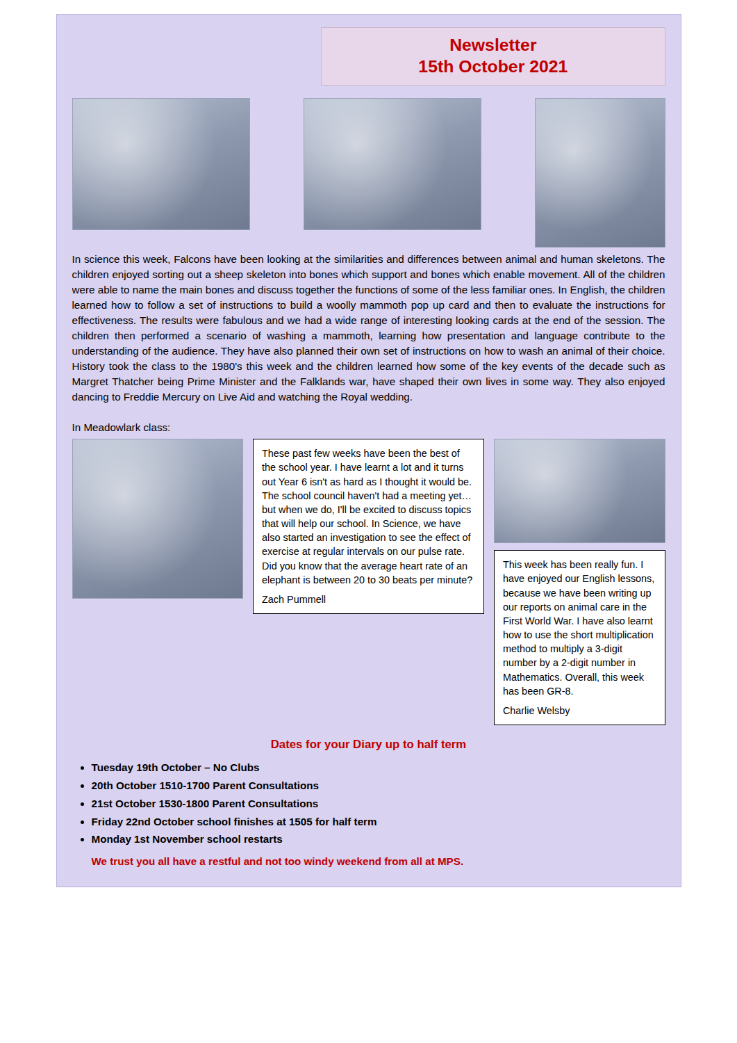Newsletter
15th October 2021
In science this week, Falcons have been looking at the similarities and differences between animal and human skeletons. The children enjoyed sorting out a sheep skeleton into bones which support and bones which enable movement. All of the children were able to name the main bones and discuss together the functions of some of the less familiar ones. In English, the children learned how to follow a set of instructions to build a woolly mammoth pop up card and then to evaluate the instructions for effectiveness. The results were fabulous and we had a wide range of interesting looking cards at the end of the session. The children then performed a scenario of washing a mammoth, learning how presentation and language contribute to the understanding of the audience. They have also planned their own set of instructions on how to wash an animal of their choice. History took the class to the 1980's this week and the children learned how some of the key events of the decade such as Margret Thatcher being Prime Minister and the Falklands war, have shaped their own lives in some way. They also enjoyed dancing to Freddie Mercury on Live Aid and watching the Royal wedding.
In Meadowlark class:
These past few weeks have been the best of the school year. I have learnt a lot and it turns out Year 6 isn't as hard as I thought it would be. The school council haven't had a meeting yet… but when we do, I'll be excited to discuss topics that will help our school. In Science, we have also started an investigation to see the effect of exercise at regular intervals on our pulse rate. Did you know that the average heart rate of an elephant is between 20 to 30 beats per minute?
Zach Pummell
This week has been really fun. I have enjoyed our English lessons, because we have been writing up our reports on animal care in the First World War. I have also learnt how to use the short multiplication method to multiply a 3-digit number by a 2-digit number in Mathematics. Overall, this week has been GR-8.
Charlie Welsby
Dates for your Diary up to half term
Tuesday 19th October – No Clubs
20th October 1510-1700 Parent Consultations
21st October 1530-1800 Parent Consultations
Friday 22nd October school finishes at 1505 for half term
Monday 1st November school restarts
We trust you all have a restful and not too windy weekend from all at MPS.